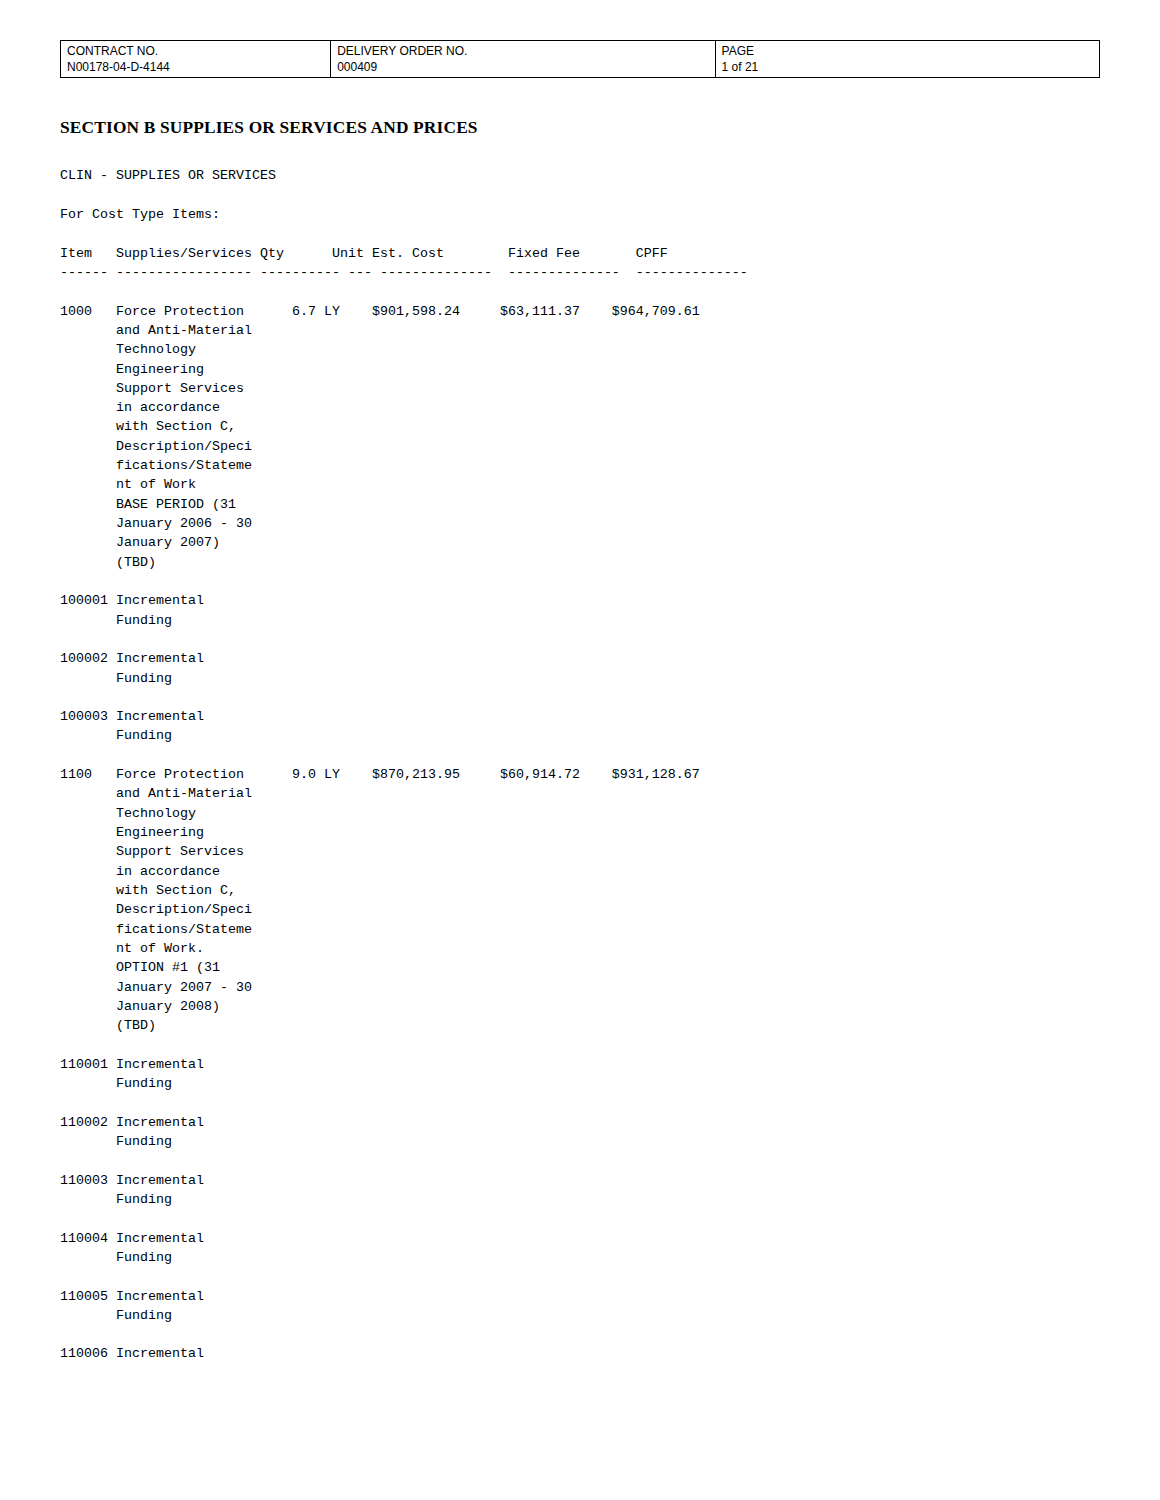| CONTRACT NO. N00178-04-D-4144 | DELIVERY ORDER NO. 000409 | PAGE 1 of 21 |
SECTION B SUPPLIES OR SERVICES AND PRICES
CLIN - SUPPLIES OR SERVICES

For Cost Type Items:

Item   Supplies/Services Qty      Unit Est. Cost        Fixed Fee       CPFF
------ ----------------- ---------- --- --------------  --------------  --------------

1000   Force Protection      6.7 LY    $901,598.24     $63,111.37    $964,709.61
       and Anti-Material
       Technology
       Engineering
       Support Services
       in accordance
       with Section C,
       Description/Speci
       fications/Stateme
       nt of Work
       BASE PERIOD (31
       January 2006 - 30
       January 2007)
       (TBD)

100001 Incremental
       Funding

100002 Incremental
       Funding

100003 Incremental
       Funding

1100   Force Protection      9.0 LY    $870,213.95     $60,914.72    $931,128.67
       and Anti-Material
       Technology
       Engineering
       Support Services
       in accordance
       with Section C,
       Description/Speci
       fications/Stateme
       nt of Work.
       OPTION #1 (31
       January 2007 - 30
       January 2008)
       (TBD)

110001 Incremental
       Funding

110002 Incremental
       Funding

110003 Incremental
       Funding

110004 Incremental
       Funding

110005 Incremental
       Funding

110006 Incremental